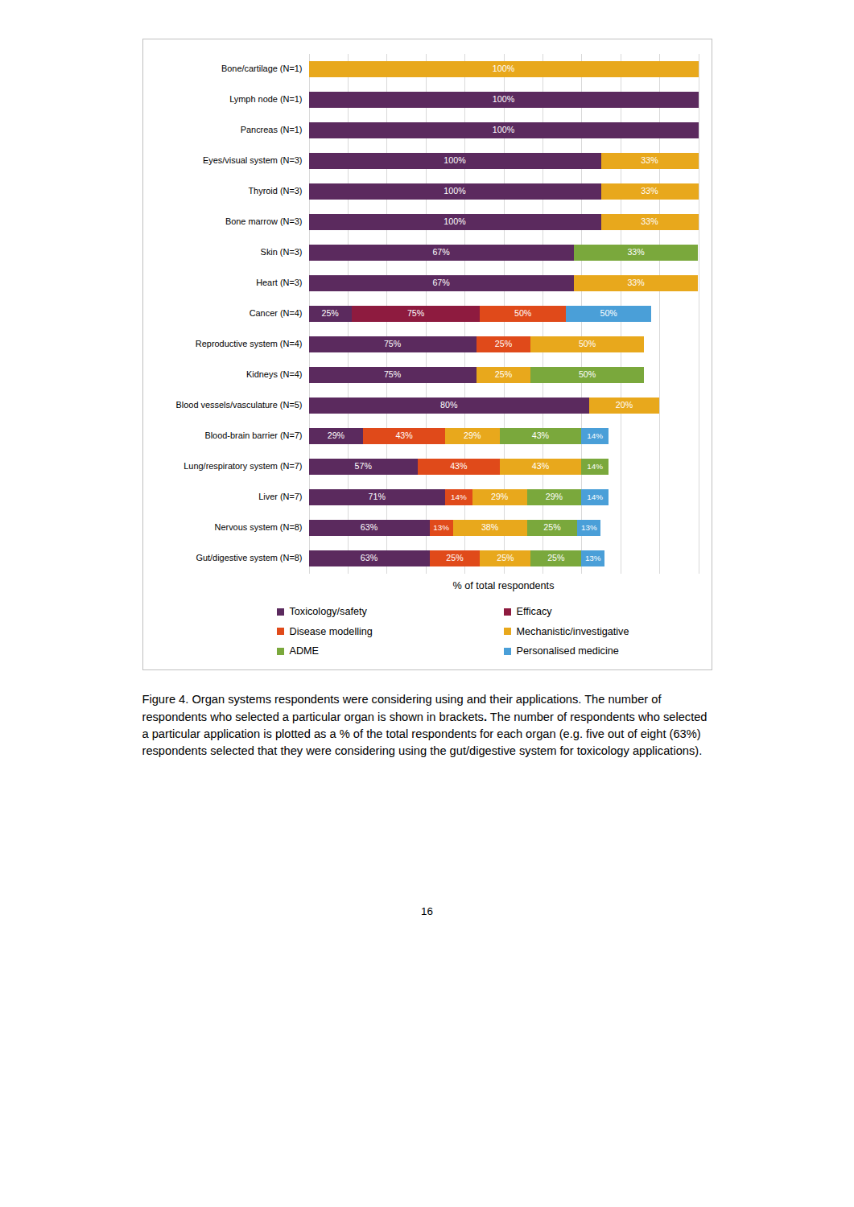Bone/cartilage (N=1)
100%
Lymph node (N=1)
100%
Pancreas (N=1)
100%
Eyes/visual system (N=3)
100%
33%
Thyroid (N=3)
100%
33%
Bone marrow (N=3)
100%
33%
Skin (N=3)
67%
33%
Heart (N=3)
67%
33%
Cancer (N=4)
25%
75%
50%
50%
Reproductive system (N=4)
75%
25%
50%
Kidneys (N=4)
75%
25%
50%
Blood vessels/vasculature (N=5)
80%
20%
Blood-brain barrier (N=7)
29%
43%
29%
43%
14%
Lung/respiratory system (N=7)
57%
43%
43%
14%
Liver (N=7)
71%
14%
29%
29%
14%
Nervous system (N=8)
63%
13%
38%
25%
13%
Gut/digestive system (N=8)
63%
25%
25%
25%
13%
% of total respondents
Toxicology/safety
Efficacy
Disease modelling
Mechanistic/investigative
ADME
Personalised medicine
Figure 4. Organ systems respondents were considering using and their applications. The number of respondents who selected a particular organ is shown in brackets. The number of respondents who selected a particular application is plotted as a % of the total respondents for each organ (e.g. five out of eight (63%) respondents selected that they were considering using the gut/digestive system for toxicology applications).
16